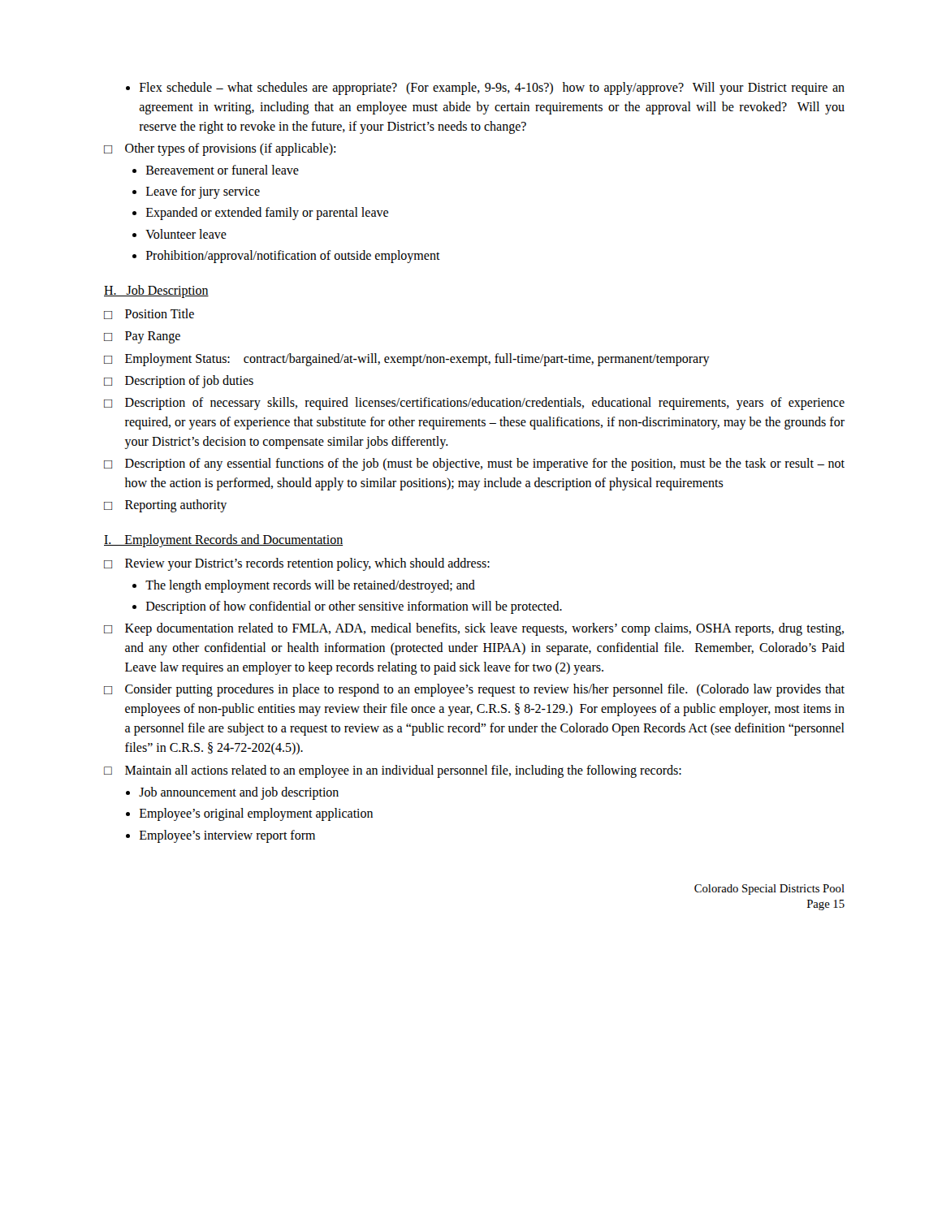Flex schedule – what schedules are appropriate? (For example, 9-9s, 4-10s?) how to apply/approve? Will your District require an agreement in writing, including that an employee must abide by certain requirements or the approval will be revoked? Will you reserve the right to revoke in the future, if your District’s needs to change?
Other types of provisions (if applicable):
Bereavement or funeral leave
Leave for jury service
Expanded or extended family or parental leave
Volunteer leave
Prohibition/approval/notification of outside employment
H. Job Description
Position Title
Pay Range
Employment Status: contract/bargained/at-will, exempt/non-exempt, full-time/part-time, permanent/temporary
Description of job duties
Description of necessary skills, required licenses/certifications/education/credentials, educational requirements, years of experience required, or years of experience that substitute for other requirements – these qualifications, if non-discriminatory, may be the grounds for your District’s decision to compensate similar jobs differently.
Description of any essential functions of the job (must be objective, must be imperative for the position, must be the task or result – not how the action is performed, should apply to similar positions); may include a description of physical requirements
Reporting authority
I. Employment Records and Documentation
Review your District’s records retention policy, which should address:
The length employment records will be retained/destroyed; and
Description of how confidential or other sensitive information will be protected.
Keep documentation related to FMLA, ADA, medical benefits, sick leave requests, workers’ comp claims, OSHA reports, drug testing, and any other confidential or health information (protected under HIPAA) in separate, confidential file. Remember, Colorado’s Paid Leave law requires an employer to keep records relating to paid sick leave for two (2) years.
Consider putting procedures in place to respond to an employee’s request to review his/her personnel file. (Colorado law provides that employees of non-public entities may review their file once a year, C.R.S. § 8-2-129.) For employees of a public employer, most items in a personnel file are subject to a request to review as a “public record” for under the Colorado Open Records Act (see definition “personnel files” in C.R.S. § 24-72-202(4.5)).
Maintain all actions related to an employee in an individual personnel file, including the following records:
Job announcement and job description
Employee’s original employment application
Employee’s interview report form
Colorado Special Districts Pool
Page 15